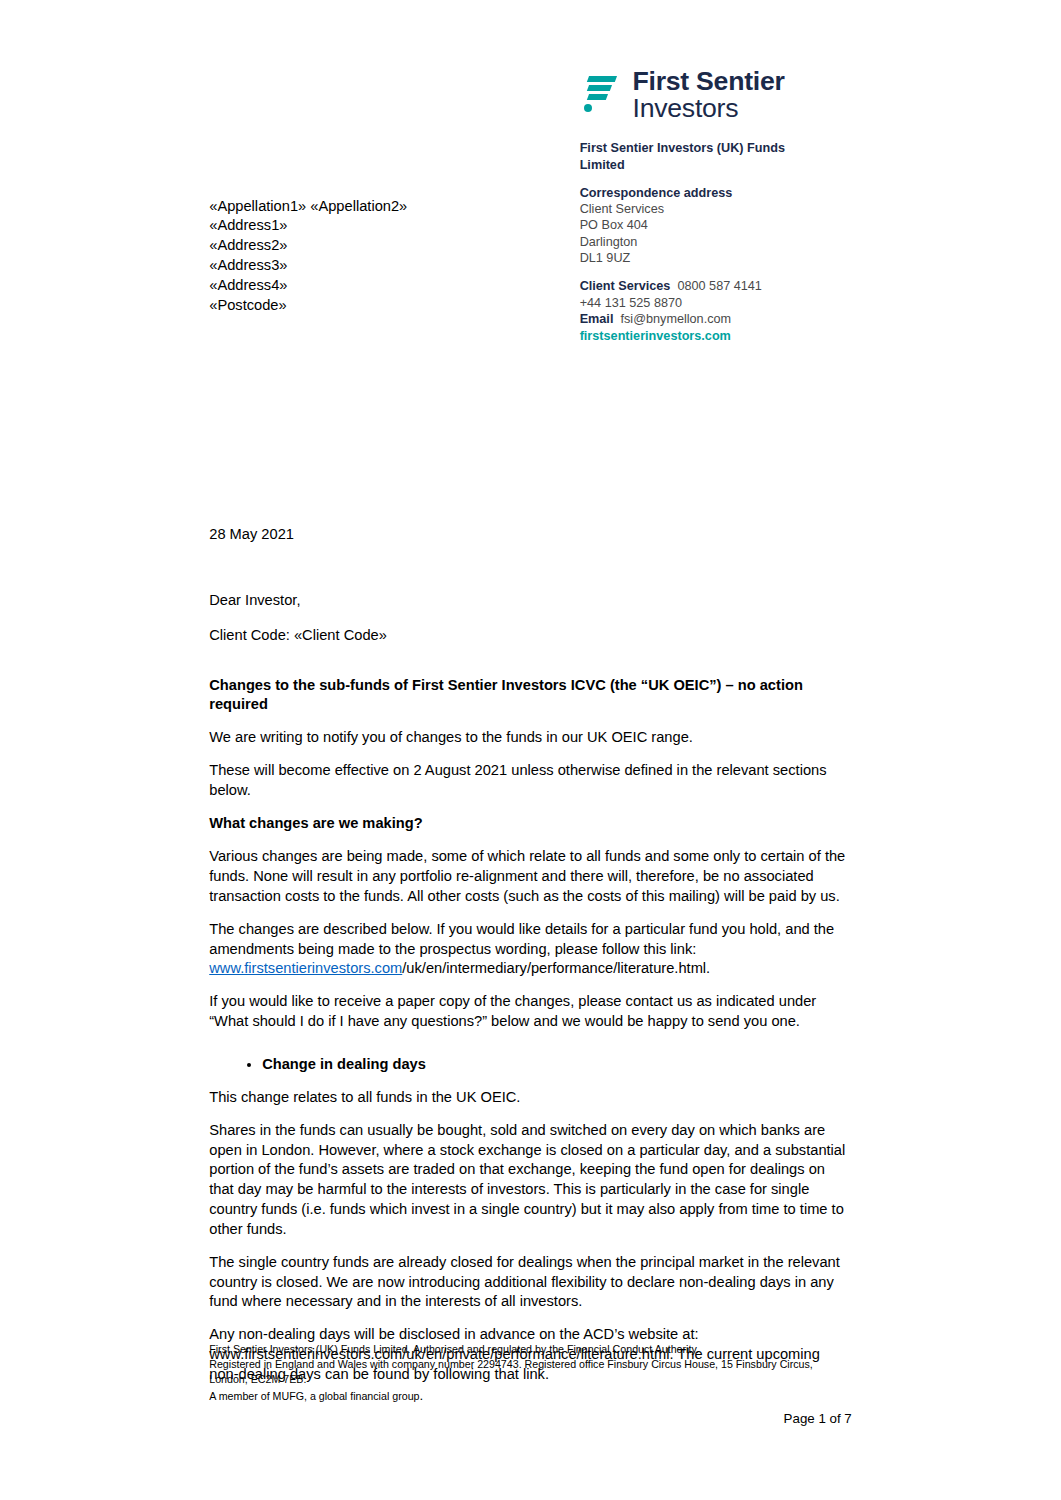First Sentier
Investors
First Sentier Investors (UK) Funds
Limited
Correspondence address
Client Services
PO Box 404
Darlington
DL1 9UZ
Client Services 0800 587 4141
+44 131 525 8870
Email fsi@bnymellon.com
firstsentierinvestors.com
«Appellation1» «Appellation2»
«Address1»
«Address2»
«Address3»
«Address4»
«Postcode»
28 May 2021
Dear Investor,
Client Code: «Client Code»
Changes to the sub-funds of First Sentier Investors ICVC (the “UK OEIC”) – no action required
We are writing to notify you of changes to the funds in our UK OEIC range.
These will become effective on 2 August 2021 unless otherwise defined in the relevant sections below.
What changes are we making?
Various changes are being made, some of which relate to all funds and some only to certain of the funds. None will result in any portfolio re-alignment and there will, therefore, be no associated transaction costs to the funds. All other costs (such as the costs of this mailing) will be paid by us.
The changes are described below. If you would like details for a particular fund you hold, and the amendments being made to the prospectus wording, please follow this link:
www.firstsentierinvestors.com/uk/en/intermediary/performance/literature.html.
If you would like to receive a paper copy of the changes, please contact us as indicated under “What should I do if I have any questions?” below and we would be happy to send you one.
Change in dealing days
This change relates to all funds in the UK OEIC.
Shares in the funds can usually be bought, sold and switched on every day on which banks are open in London. However, where a stock exchange is closed on a particular day, and a substantial portion of the fund’s assets are traded on that exchange, keeping the fund open for dealings on that day may be harmful to the interests of investors. This is particularly in the case for single country funds (i.e. funds which invest in a single country) but it may also apply from time to time to other funds.
The single country funds are already closed for dealings when the principal market in the relevant country is closed. We are now introducing additional flexibility to declare non-dealing days in any fund where necessary and in the interests of all investors.
Any non-dealing days will be disclosed in advance on the ACD’s website at: www.firstsentierinvestors.com/uk/en/private/performance/literature.html. The current upcoming non-dealing days can be found by following that link.
First Sentier Investors (UK) Funds Limited. Authorised and regulated by the Financial Conduct Authority.
Registered in England and Wales with company number 2294743. Registered office Finsbury Circus House, 15 Finsbury Circus, London, EC2M 7EB.
A member of MUFG, a global financial group.
Page 1 of 7